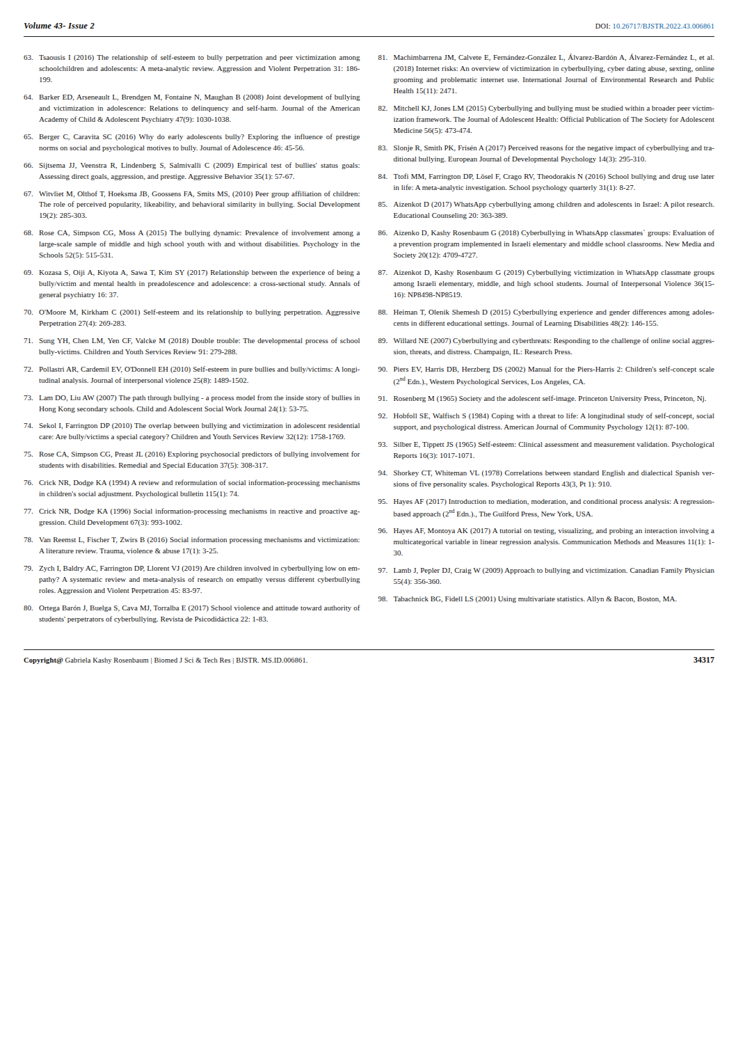Volume 43- Issue 2
DOI: 10.26717/BJSTR.2022.43.006861
63. Tsaousis I (2016) The relationship of self-esteem to bully perpetration and peer victimization among schoolchildren and adolescents: A meta-analytic review. Aggression and Violent Perpetration 31: 186-199.
64. Barker ED, Arseneault L, Brendgen M, Fontaine N, Maughan B (2008) Joint development of bullying and victimization in adolescence: Relations to delinquency and self-harm. Journal of the American Academy of Child & Adolescent Psychiatry 47(9): 1030-1038.
65. Berger C, Caravita SC (2016) Why do early adolescents bully? Exploring the influence of prestige norms on social and psychological motives to bully. Journal of Adolescence 46: 45-56.
66. Sijtsema JJ, Veenstra R, Lindenberg S, Salmivalli C (2009) Empirical test of bullies' status goals: Assessing direct goals, aggression, and prestige. Aggressive Behavior 35(1): 57-67.
67. Witvliet M, Olthof T, Hoeksma JB, Goossens FA, Smits MS, (2010) Peer group affiliation of children: The role of perceived popularity, likeability, and behavioral similarity in bullying. Social Development 19(2): 285-303.
68. Rose CA, Simpson CG, Moss A (2015) The bullying dynamic: Prevalence of involvement among a large-scale sample of middle and high school youth with and without disabilities. Psychology in the Schools 52(5): 515-531.
69. Kozasa S, Oiji A, Kiyota A, Sawa T, Kim SY (2017) Relationship between the experience of being a bully/victim and mental health in preadolescence and adolescence: a cross-sectional study. Annals of general psychiatry 16: 37.
70. O'Moore M, Kirkham C (2001) Self-esteem and its relationship to bullying perpetration. Aggressive Perpetration 27(4): 269-283.
71. Sung YH, Chen LM, Yen CF, Valcke M (2018) Double trouble: The developmental process of school bully-victims. Children and Youth Services Review 91: 279-288.
72. Pollastri AR, Cardemil EV, O'Donnell EH (2010) Self-esteem in pure bullies and bully/victims: A longitudinal analysis. Journal of interpersonal violence 25(8): 1489-1502.
73. Lam DO, Liu AW (2007) The path through bullying - a process model from the inside story of bullies in Hong Kong secondary schools. Child and Adolescent Social Work Journal 24(1): 53-75.
74. Sekol I, Farrington DP (2010) The overlap between bullying and victimization in adolescent residential care: Are bully/victims a special category? Children and Youth Services Review 32(12): 1758-1769.
75. Rose CA, Simpson CG, Preast JL (2016) Exploring psychosocial predictors of bullying involvement for students with disabilities. Remedial and Special Education 37(5): 308-317.
76. Crick NR, Dodge KA (1994) A review and reformulation of social information-processing mechanisms in children's social adjustment. Psychological bulletin 115(1): 74.
77. Crick NR, Dodge KA (1996) Social information-processing mechanisms in reactive and proactive aggression. Child Development 67(3): 993-1002.
78. Van Reemst L, Fischer T, Zwirs B (2016) Social information processing mechanisms and victimization: A literature review. Trauma, violence & abuse 17(1): 3-25.
79. Zych I, Baldry AC, Farrington DP, Llorent VJ (2019) Are children involved in cyberbullying low on empathy? A systematic review and meta-analysis of research on empathy versus different cyberbullying roles. Aggression and Violent Perpetration 45: 83-97.
80. Ortega Barón J, Buelga S, Cava MJ, Torralba E (2017) School violence and attitude toward authority of students' perpetrators of cyberbullying. Revista de Psicodidáctica 22: 1-83.
81. Machimbarrena JM, Calvete E, Fernández-González L, Álvarez-Bardón A, Álvarez-Fernández L, et al. (2018) Internet risks: An overview of victimization in cyberbullying, cyber dating abuse, sexting, online grooming and problematic internet use. International Journal of Environmental Research and Public Health 15(11): 2471.
82. Mitchell KJ, Jones LM (2015) Cyberbullying and bullying must be studied within a broader peer victimization framework. The Journal of Adolescent Health: Official Publication of The Society for Adolescent Medicine 56(5): 473-474.
83. Slonje R, Smith PK, Frisén A (2017) Perceived reasons for the negative impact of cyberbullying and traditional bullying. European Journal of Developmental Psychology 14(3): 295-310.
84. Ttofi MM, Farrington DP, Lösel F, Crago RV, Theodorakis N (2016) School bullying and drug use later in life: A meta-analytic investigation. School psychology quarterly 31(1): 8-27.
85. Aizenkot D (2017) WhatsApp cyberbullying among children and adolescents in Israel: A pilot research. Educational Counseling 20: 363-389.
86. Aizenko D, Kashy Rosenbaum G (2018) Cyberbullying in WhatsApp classmates` groups: Evaluation of a prevention program implemented in Israeli elementary and middle school classrooms. New Media and Society 20(12): 4709-4727.
87. Aizenkot D, Kashy Rosenbaum G (2019) Cyberbullying victimization in WhatsApp classmate groups among Israeli elementary, middle, and high school students. Journal of Interpersonal Violence 36(15-16): NP8498-NP8519.
88. Heiman T, Olenik Shemesh D (2015) Cyberbullying experience and gender differences among adolescents in different educational settings. Journal of Learning Disabilities 48(2): 146-155.
89. Willard NE (2007) Cyberbullying and cyberthreats: Responding to the challenge of online social aggression, threats, and distress. Champaign, IL: Research Press.
90. Piers EV, Harris DB, Herzberg DS (2002) Manual for the Piers-Harris 2: Children's self-concept scale (2nd Edn.)., Western Psychological Services, Los Angeles, CA.
91. Rosenberg M (1965) Society and the adolescent self-image. Princeton University Press, Princeton, Nj.
92. Hobfoll SE, Walfisch S (1984) Coping with a threat to life: A longitudinal study of self-concept, social support, and psychological distress. American Journal of Community Psychology 12(1): 87-100.
93. Silber E, Tippett JS (1965) Self-esteem: Clinical assessment and measurement validation. Psychological Reports 16(3): 1017-1071.
94. Shorkey CT, Whiteman VL (1978) Correlations between standard English and dialectical Spanish versions of five personality scales. Psychological Reports 43(3, Pt 1): 910.
95. Hayes AF (2017) Introduction to mediation, moderation, and conditional process analysis: A regression-based approach (2nd Edn.)., The Guilford Press, New York, USA.
96. Hayes AF, Montoya AK (2017) A tutorial on testing, visualizing, and probing an interaction involving a multicategorical variable in linear regression analysis. Communication Methods and Measures 11(1): 1-30.
97. Lamb J, Pepler DJ, Craig W (2009) Approach to bullying and victimization. Canadian Family Physician 55(4): 356-360.
98. Tabachnick BG, Fidell LS (2001) Using multivariate statistics. Allyn & Bacon, Boston, MA.
Copyright@ Gabriela Kashy Rosenbaum | Biomed J Sci & Tech Res | BJSTR. MS.ID.006861.
34317